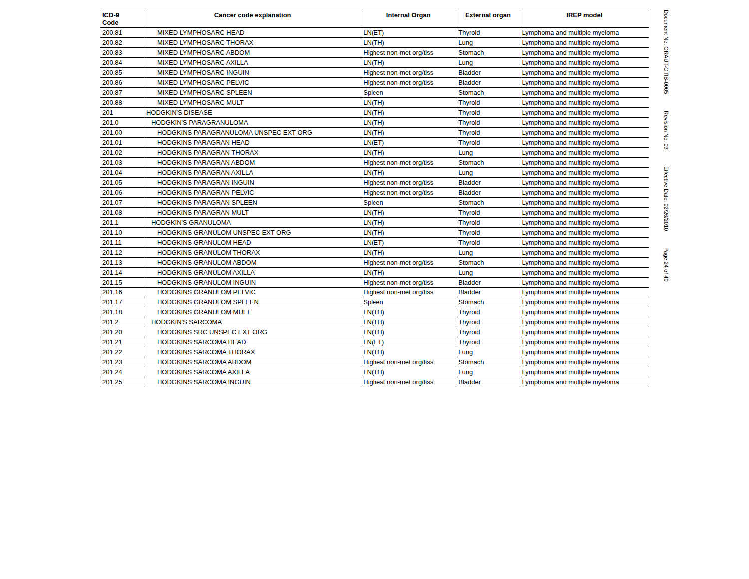| ICD-9 Code | Cancer code explanation | Internal Organ | External organ | IREP model |
| --- | --- | --- | --- | --- |
| 200.81 | MIXED LYMPHOSARC HEAD | LN(ET) | Thyroid | Lymphoma and multiple myeloma |
| 200.82 | MIXED LYMPHOSARC THORAX | LN(TH) | Lung | Lymphoma and multiple myeloma |
| 200.83 | MIXED LYMPHOSARC ABDOM | Highest non-met org/tiss | Stomach | Lymphoma and multiple myeloma |
| 200.84 | MIXED LYMPHOSARC AXILLA | LN(TH) | Lung | Lymphoma and multiple myeloma |
| 200.85 | MIXED LYMPHOSARC INGUIN | Highest non-met org/tiss | Bladder | Lymphoma and multiple myeloma |
| 200.86 | MIXED LYMPHOSARC PELVIC | Highest non-met org/tiss | Bladder | Lymphoma and multiple myeloma |
| 200.87 | MIXED LYMPHOSARC SPLEEN | Spleen | Stomach | Lymphoma and multiple myeloma |
| 200.88 | MIXED LYMPHOSARC MULT | LN(TH) | Thyroid | Lymphoma and multiple myeloma |
| 201 | HODGKIN'S DISEASE | LN(TH) | Thyroid | Lymphoma and multiple myeloma |
| 201.0 | HODGKIN'S PARAGRANULOMA | LN(TH) | Thyroid | Lymphoma and multiple myeloma |
| 201.00 | HODGKINS PARAGRANULOMA UNSPEC EXT ORG | LN(TH) | Thyroid | Lymphoma and multiple myeloma |
| 201.01 | HODGKINS PARAGRAN HEAD | LN(ET) | Thyroid | Lymphoma and multiple myeloma |
| 201.02 | HODGKINS PARAGRAN THORAX | LN(TH) | Lung | Lymphoma and multiple myeloma |
| 201.03 | HODGKINS PARAGRAN ABDOM | Highest non-met org/tiss | Stomach | Lymphoma and multiple myeloma |
| 201.04 | HODGKINS PARAGRAN AXILLA | LN(TH) | Lung | Lymphoma and multiple myeloma |
| 201.05 | HODGKINS PARAGRAN INGUIN | Highest non-met org/tiss | Bladder | Lymphoma and multiple myeloma |
| 201.06 | HODGKINS PARAGRAN PELVIC | Highest non-met org/tiss | Bladder | Lymphoma and multiple myeloma |
| 201.07 | HODGKINS PARAGRAN SPLEEN | Spleen | Stomach | Lymphoma and multiple myeloma |
| 201.08 | HODGKINS PARAGRAN MULT | LN(TH) | Thyroid | Lymphoma and multiple myeloma |
| 201.1 | HODGKIN'S GRANULOMA | LN(TH) | Thyroid | Lymphoma and multiple myeloma |
| 201.10 | HODGKINS GRANULOM UNSPEC EXT ORG | LN(TH) | Thyroid | Lymphoma and multiple myeloma |
| 201.11 | HODGKINS GRANULOM HEAD | LN(ET) | Thyroid | Lymphoma and multiple myeloma |
| 201.12 | HODGKINS GRANULOM THORAX | LN(TH) | Lung | Lymphoma and multiple myeloma |
| 201.13 | HODGKINS GRANULOM ABDOM | Highest non-met org/tiss | Stomach | Lymphoma and multiple myeloma |
| 201.14 | HODGKINS GRANULOM AXILLA | LN(TH) | Lung | Lymphoma and multiple myeloma |
| 201.15 | HODGKINS GRANULOM INGUIN | Highest non-met org/tiss | Bladder | Lymphoma and multiple myeloma |
| 201.16 | HODGKINS GRANULOM PELVIC | Highest non-met org/tiss | Bladder | Lymphoma and multiple myeloma |
| 201.17 | HODGKINS GRANULOM SPLEEN | Spleen | Stomach | Lymphoma and multiple myeloma |
| 201.18 | HODGKINS GRANULOM MULT | LN(TH) | Thyroid | Lymphoma and multiple myeloma |
| 201.2 | HODGKIN'S SARCOMA | LN(TH) | Thyroid | Lymphoma and multiple myeloma |
| 201.20 | HODGKINS SRC UNSPEC EXT ORG | LN(TH) | Thyroid | Lymphoma and multiple myeloma |
| 201.21 | HODGKINS SARCOMA HEAD | LN(ET) | Thyroid | Lymphoma and multiple myeloma |
| 201.22 | HODGKINS SARCOMA THORAX | LN(TH) | Lung | Lymphoma and multiple myeloma |
| 201.23 | HODGKINS SARCOMA ABDOM | Highest non-met org/tiss | Stomach | Lymphoma and multiple myeloma |
| 201.24 | HODGKINS SARCOMA AXILLA | LN(TH) | Lung | Lymphoma and multiple myeloma |
| 201.25 | HODGKINS SARCOMA INGUIN | Highest non-met org/tiss | Bladder | Lymphoma and multiple myeloma |
Document No. ORAUT-OTIB-0005 Revision No. 03 Effective Date: 02/26/2010 Page 24 of 40